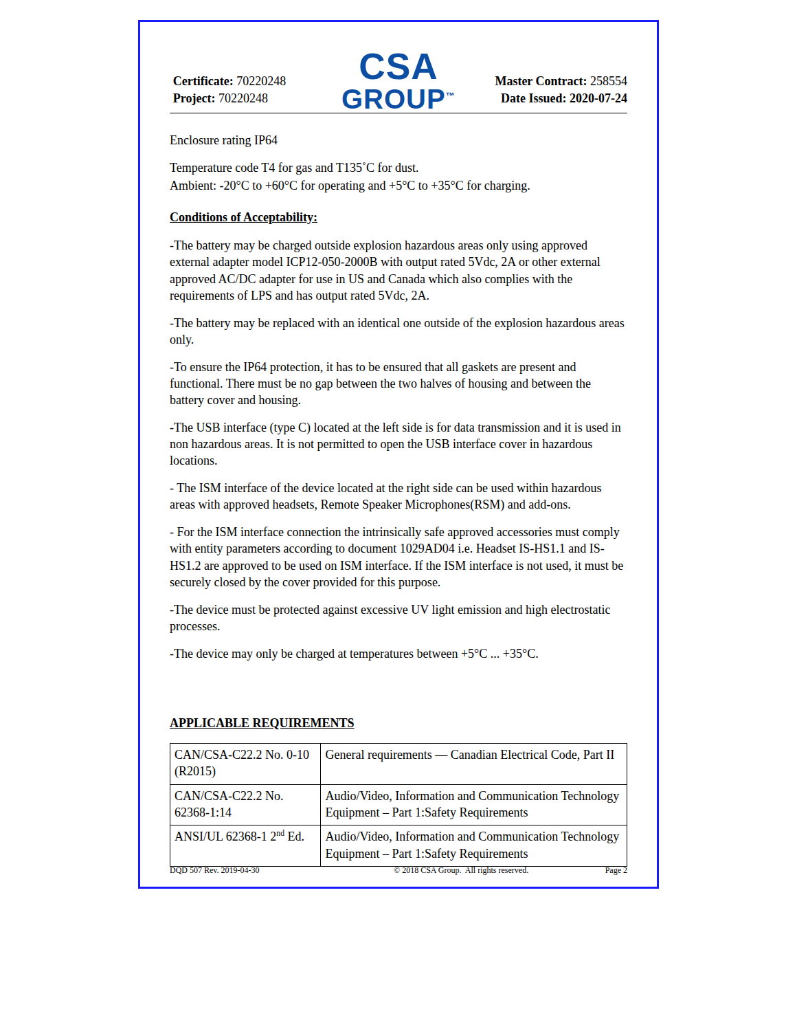CSA
GROUP™
| Certificate: 70220248 | Master Contract: 258554 |
| Project: 70220248 | Date Issued: 2020-07-24 |
Enclosure rating IP64
Temperature code T4 for gas and T135˚C for dust.
Ambient: -20°C to +60°C for operating and +5°C to +35°C for charging.
Conditions of Acceptability:
-The battery may be charged outside explosion hazardous areas only using approved external adapter model ICP12-050-2000B with output rated 5Vdc, 2A or other external approved AC/DC adapter for use in US and Canada which also complies with the requirements of LPS and has output rated 5Vdc, 2A.
-The battery may be replaced with an identical one outside of the explosion hazardous areas only.
-To ensure the IP64 protection, it has to be ensured that all gaskets are present and functional. There must be no gap between the two halves of housing and between the battery cover and housing.
-The USB interface (type C) located at the left side is for data transmission and it is used in non hazardous areas. It is not permitted to open the USB interface cover in hazardous locations.
- The ISM interface of the device located at the right side can be used within hazardous areas with approved headsets, Remote Speaker Microphones(RSM) and add-ons.
- For the ISM interface connection the intrinsically safe approved accessories must comply with entity parameters according to document 1029AD04 i.e. Headset IS-HS1.1 and IS-HS1.2 are approved to be used on ISM interface. If the ISM interface is not used, it must be securely closed by the cover provided for this purpose.
-The device must be protected against excessive UV light emission and high electrostatic processes.
-The device may only be charged at temperatures between +5°C ... +35°C.
APPLICABLE REQUIREMENTS
| CAN/CSA-C22.2 No. 0-10 (R2015) | General requirements — Canadian Electrical Code, Part II |
| CAN/CSA-C22.2 No. 62368-1:14 | Audio/Video, Information and Communication Technology Equipment – Part 1:Safety Requirements |
| ANSI/UL 62368-1 2 nd Ed. | Audio/Video, Information and Communication Technology Equipment – Part 1:Safety Requirements |
| DQD 507 Rev. 2019-04-30 | © 2018 CSA Group. All rights reserved. | Page 2 |